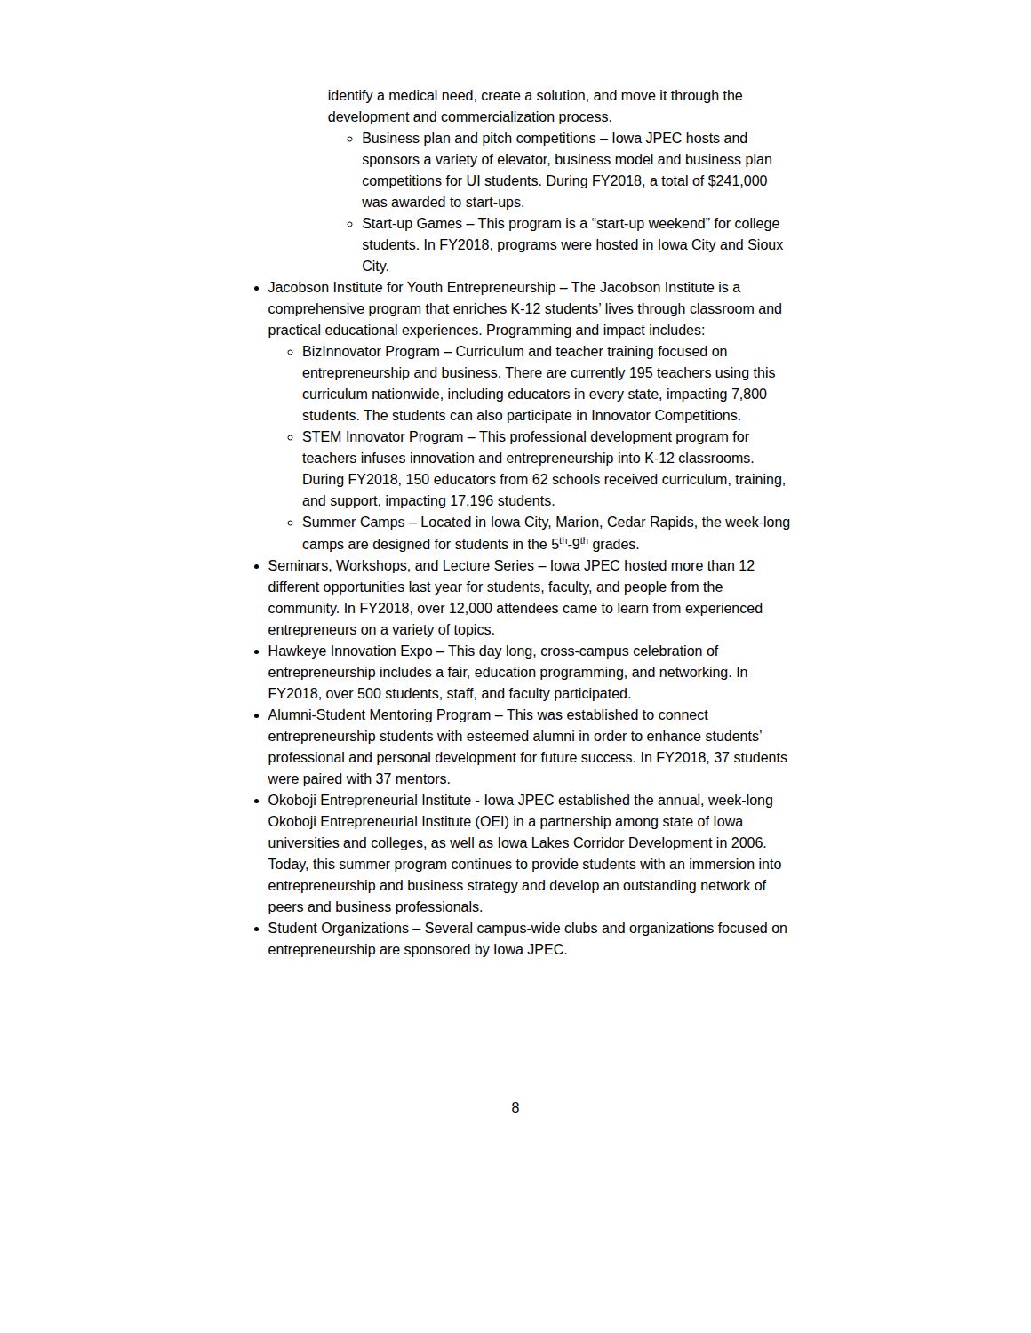identify a medical need, create a solution, and move it through the development and commercialization process.
Business plan and pitch competitions – Iowa JPEC hosts and sponsors a variety of elevator, business model and business plan competitions for UI students. During FY2018, a total of $241,000 was awarded to start-ups.
Start-up Games – This program is a “start-up weekend” for college students. In FY2018, programs were hosted in Iowa City and Sioux City.
Jacobson Institute for Youth Entrepreneurship – The Jacobson Institute is a comprehensive program that enriches K-12 students’ lives through classroom and practical educational experiences. Programming and impact includes:
BizInnovator Program – Curriculum and teacher training focused on entrepreneurship and business. There are currently 195 teachers using this curriculum nationwide, including educators in every state, impacting 7,800 students. The students can also participate in Innovator Competitions.
STEM Innovator Program – This professional development program for teachers infuses innovation and entrepreneurship into K-12 classrooms. During FY2018, 150 educators from 62 schools received curriculum, training, and support, impacting 17,196 students.
Summer Camps – Located in Iowa City, Marion, Cedar Rapids, the week-long camps are designed for students in the 5th-9th grades.
Seminars, Workshops, and Lecture Series – Iowa JPEC hosted more than 12 different opportunities last year for students, faculty, and people from the community. In FY2018, over 12,000 attendees came to learn from experienced entrepreneurs on a variety of topics.
Hawkeye Innovation Expo – This day long, cross-campus celebration of entrepreneurship includes a fair, education programming, and networking. In FY2018, over 500 students, staff, and faculty participated.
Alumni-Student Mentoring Program – This was established to connect entrepreneurship students with esteemed alumni in order to enhance students’ professional and personal development for future success. In FY2018, 37 students were paired with 37 mentors.
Okoboji Entrepreneurial Institute - Iowa JPEC established the annual, week-long Okoboji Entrepreneurial Institute (OEI) in a partnership among state of Iowa universities and colleges, as well as Iowa Lakes Corridor Development in 2006. Today, this summer program continues to provide students with an immersion into entrepreneurship and business strategy and develop an outstanding network of peers and business professionals.
Student Organizations – Several campus-wide clubs and organizations focused on entrepreneurship are sponsored by Iowa JPEC.
8